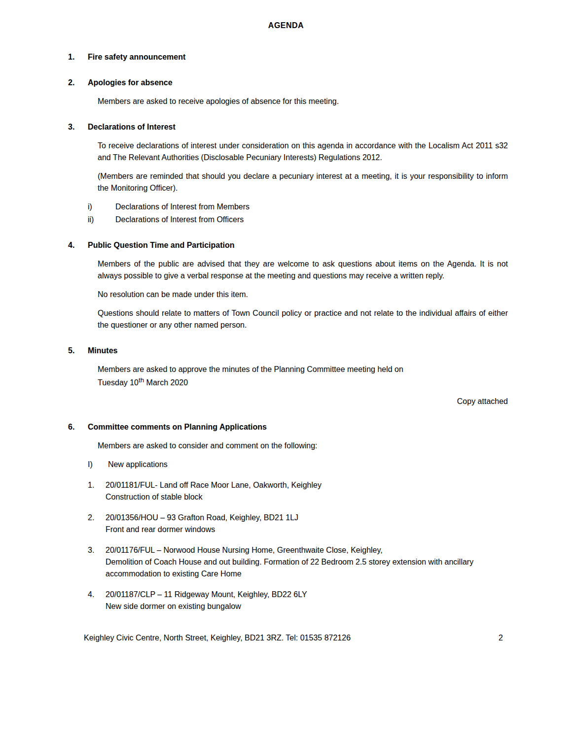AGENDA
Fire safety announcement
Apologies for absence
Members are asked to receive apologies of absence for this meeting.
Declarations of Interest
To receive declarations of interest under consideration on this agenda in accordance with the Localism Act 2011 s32 and The Relevant Authorities (Disclosable Pecuniary Interests) Regulations 2012.
(Members are reminded that should you declare a pecuniary interest at a meeting, it is your responsibility to inform the Monitoring Officer).
i) Declarations of Interest from Members
ii) Declarations of Interest from Officers
Public Question Time and Participation
Members of the public are advised that they are welcome to ask questions about items on the Agenda. It is not always possible to give a verbal response at the meeting and questions may receive a written reply.
No resolution can be made under this item.
Questions should relate to matters of Town Council policy or practice and not relate to the individual affairs of either the questioner or any other named person.
Minutes
Members are asked to approve the minutes of the Planning Committee meeting held on
Tuesday 10th March 2020
Copy attached
Committee comments on Planning Applications
Members are asked to consider and comment on the following:
I) New applications
1. 20/01181/FUL- Land off Race Moor Lane, Oakworth, Keighley Construction of stable block
2. 20/01356/HOU – 93 Grafton Road, Keighley, BD21 1LJ Front and rear dormer windows
3. 20/01176/FUL – Norwood House Nursing Home, Greenthwaite Close, Keighley, Demolition of Coach House and out building. Formation of 22 Bedroom 2.5 storey extension with ancillary accommodation to existing Care Home
4. 20/01187/CLP – 11 Ridgeway Mount, Keighley, BD22 6LY New side dormer on existing bungalow
Keighley Civic Centre, North Street, Keighley, BD21 3RZ. Tel: 01535 872126 2